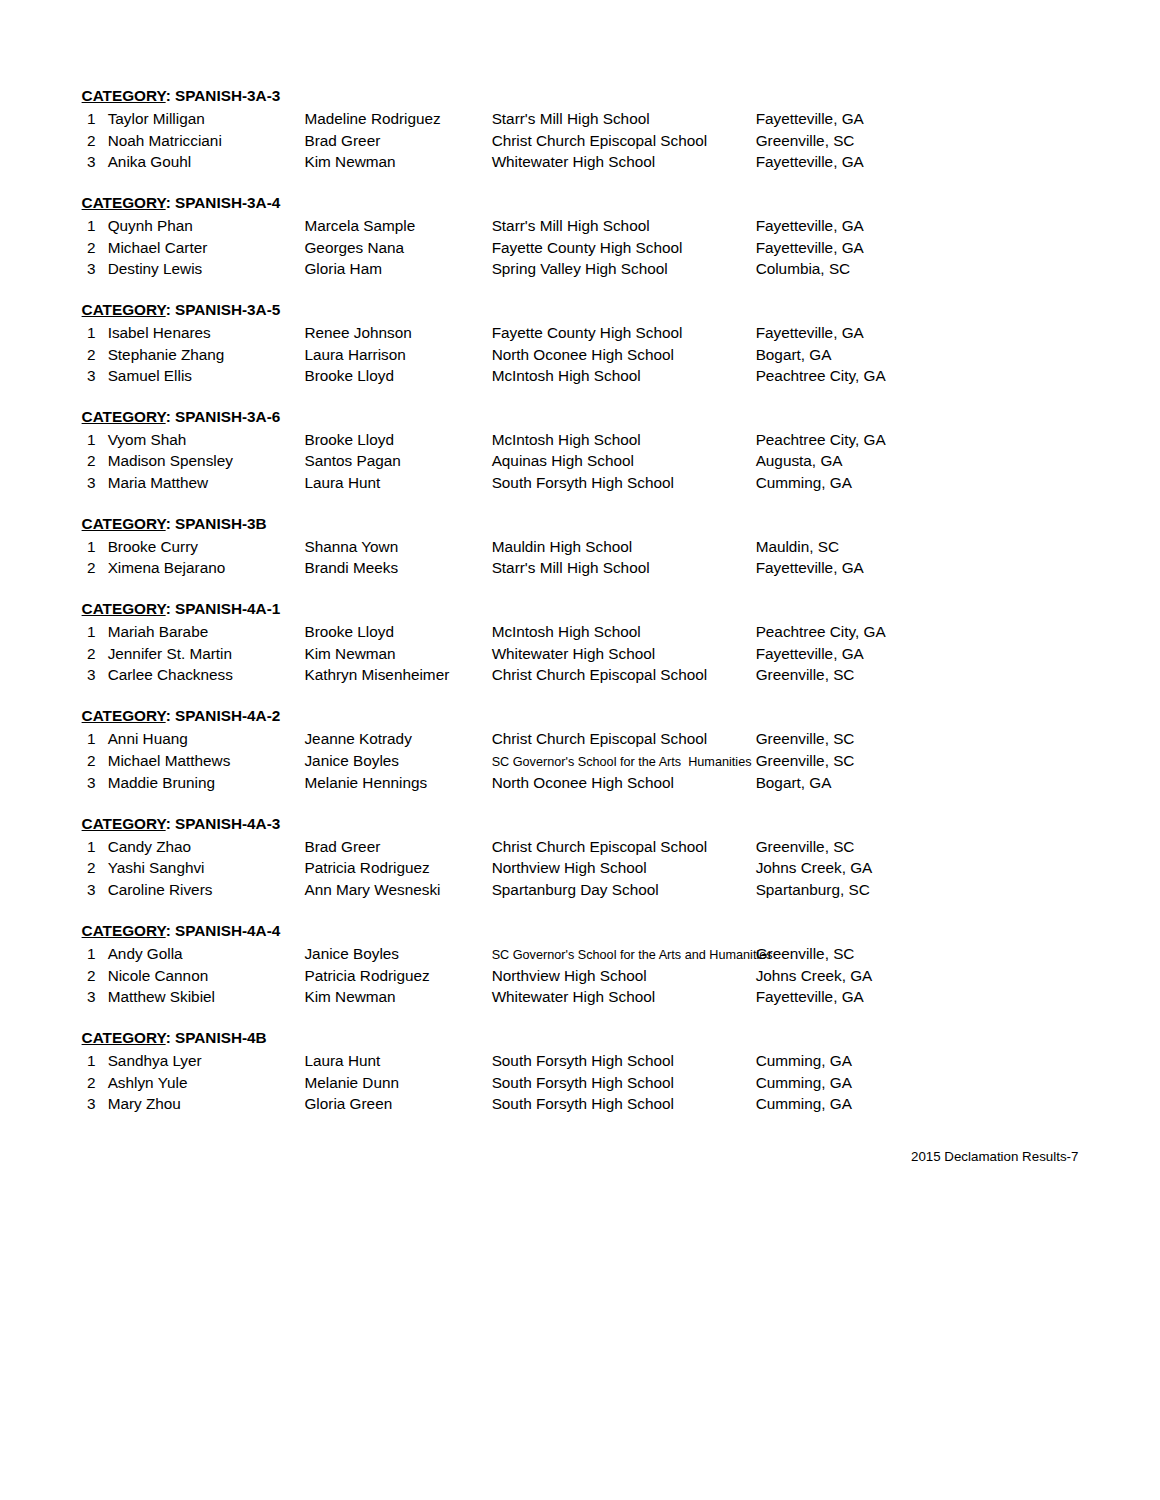CATEGORY: SPANISH-3A-3
| 1 | Taylor Milligan | Madeline Rodriguez | Starr's Mill High School | Fayetteville, GA |
| 2 | Noah Matricciani | Brad Greer | Christ Church Episcopal School | Greenville, SC |
| 3 | Anika Gouhl | Kim Newman | Whitewater High School | Fayetteville, GA |
CATEGORY: SPANISH-3A-4
| 1 | Quynh Phan | Marcela Sample | Starr's Mill High School | Fayetteville, GA |
| 2 | Michael Carter | Georges Nana | Fayette County High School | Fayetteville, GA |
| 3 | Destiny Lewis | Gloria Ham | Spring Valley High School | Columbia, SC |
CATEGORY: SPANISH-3A-5
| 1 | Isabel Henares | Renee Johnson | Fayette County High School | Fayetteville, GA |
| 2 | Stephanie Zhang | Laura Harrison | North Oconee High School | Bogart, GA |
| 3 | Samuel Ellis | Brooke Lloyd | McIntosh High School | Peachtree City, GA |
CATEGORY: SPANISH-3A-6
| 1 | Vyom Shah | Brooke Lloyd | McIntosh High School | Peachtree City, GA |
| 2 | Madison Spensley | Santos Pagan | Aquinas High School | Augusta, GA |
| 3 | Maria Matthew | Laura Hunt | South Forsyth High School | Cumming, GA |
CATEGORY: SPANISH-3B
| 1 | Brooke Curry | Shanna Yown | Mauldin High School | Mauldin, SC |
| 2 | Ximena Bejarano | Brandi Meeks | Starr's Mill High School | Fayetteville, GA |
CATEGORY: SPANISH-4A-1
| 1 | Mariah Barabe | Brooke Lloyd | McIntosh High School | Peachtree City, GA |
| 2 | Jennifer St. Martin | Kim Newman | Whitewater High School | Fayetteville, GA |
| 3 | Carlee Chackness | Kathryn Misenheimer | Christ Church Episcopal School | Greenville, SC |
CATEGORY: SPANISH-4A-2
| 1 | Anni Huang | Jeanne Kotrady | Christ Church Episcopal School | Greenville, SC |
| 2 | Michael Matthews | Janice Boyles | SC Governor's School for the Arts Humanities | Greenville, SC |
| 3 | Maddie Bruning | Melanie Hennings | North Oconee High School | Bogart, GA |
CATEGORY: SPANISH-4A-3
| 1 | Candy Zhao | Brad Greer | Christ Church Episcopal School | Greenville, SC |
| 2 | Yashi Sanghvi | Patricia Rodriguez | Northview High School | Johns Creek, GA |
| 3 | Caroline Rivers | Ann Mary Wesneski | Spartanburg Day School | Spartanburg, SC |
CATEGORY: SPANISH-4A-4
| 1 | Andy Golla | Janice Boyles | SC Governor's School for the Arts and Humanities | Greenville, SC |
| 2 | Nicole Cannon | Patricia Rodriguez | Northview High School | Johns Creek, GA |
| 3 | Matthew Skibiel | Kim Newman | Whitewater High School | Fayetteville, GA |
CATEGORY: SPANISH-4B
| 1 | Sandhya Lyer | Laura Hunt | South Forsyth High School | Cumming, GA |
| 2 | Ashlyn Yule | Melanie Dunn | South Forsyth High School | Cumming, GA |
| 3 | Mary Zhou | Gloria Green | South Forsyth High School | Cumming, GA |
2015 Declamation Results-7